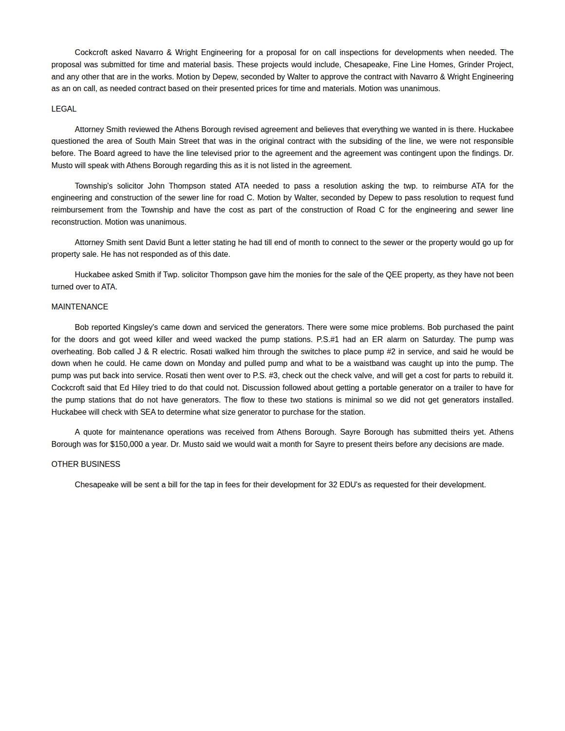Cockcroft asked Navarro & Wright Engineering for a proposal for on call inspections for developments when needed. The proposal was submitted for time and material basis. These projects would include, Chesapeake, Fine Line Homes, Grinder Project, and any other that are in the works. Motion by Depew, seconded by Walter to approve the contract with Navarro & Wright Engineering as an on call, as needed contract based on their presented prices for time and materials. Motion was unanimous.
Legal
Attorney Smith reviewed the Athens Borough revised agreement and believes that everything we wanted in is there. Huckabee questioned the area of South Main Street that was in the original contract with the subsiding of the line, we were not responsible before. The Board agreed to have the line televised prior to the agreement and the agreement was contingent upon the findings. Dr. Musto will speak with Athens Borough regarding this as it is not listed in the agreement.
Township's solicitor John Thompson stated ATA needed to pass a resolution asking the twp. to reimburse ATA for the engineering and construction of the sewer line for road C. Motion by Walter, seconded by Depew to pass resolution to request fund reimbursement from the Township and have the cost as part of the construction of Road C for the engineering and sewer line reconstruction. Motion was unanimous.
Attorney Smith sent David Bunt a letter stating he had till end of month to connect to the sewer or the property would go up for property sale. He has not responded as of this date.
Huckabee asked Smith if Twp. solicitor Thompson gave him the monies for the sale of the QEE property, as they have not been turned over to ATA.
Maintenance
Bob reported Kingsley's came down and serviced the generators. There were some mice problems. Bob purchased the paint for the doors and got weed killer and weed wacked the pump stations. P.S.#1 had an ER alarm on Saturday. The pump was overheating. Bob called J & R electric. Rosati walked him through the switches to place pump #2 in service, and said he would be down when he could. He came down on Monday and pulled pump and what to be a waistband was caught up into the pump. The pump was put back into service. Rosati then went over to P.S. #3, check out the check valve, and will get a cost for parts to rebuild it. Cockcroft said that Ed Hiley tried to do that could not. Discussion followed about getting a portable generator on a trailer to have for the pump stations that do not have generators. The flow to these two stations is minimal so we did not get generators installed. Huckabee will check with SEA to determine what size generator to purchase for the station.
A quote for maintenance operations was received from Athens Borough. Sayre Borough has submitted theirs yet. Athens Borough was for $150,000 a year. Dr. Musto said we would wait a month for Sayre to present theirs before any decisions are made.
Other Business
Chesapeake will be sent a bill for the tap in fees for their development for 32 EDU's as requested for their development.